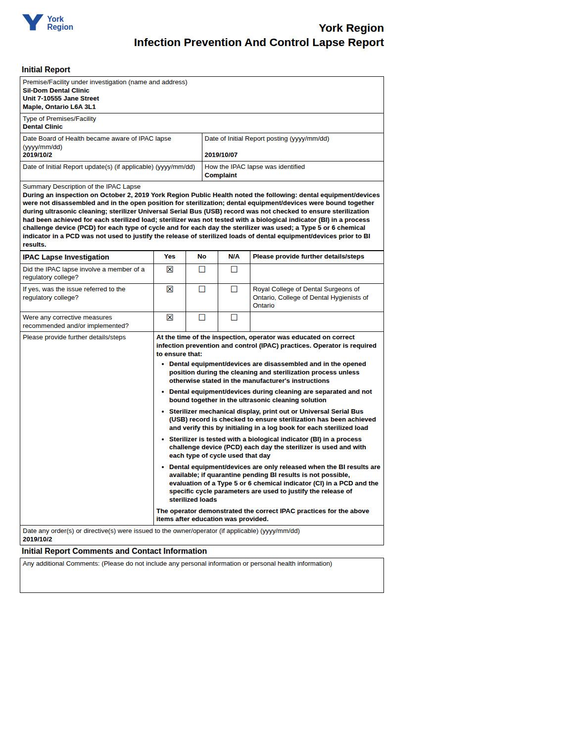York Region
York Region
Infection Prevention And Control Lapse Report
Initial Report
| Premise/Facility under investigation (name and address) Sil-Dom Dental Clinic Unit 7-10555 Jane Street Maple, Ontario L6A 3L1 |
| Type of Premises/Facility Dental Clinic |
| Date Board of Health became aware of IPAC lapse (yyyy/mm/dd) 2019/10/2 | Date of Initial Report posting (yyyy/mm/dd) 2019/10/07 |
| Date of Initial Report update(s) (if applicable) (yyyy/mm/dd) | How the IPAC lapse was identified Complaint |
| Summary Description of the IPAC Lapse During an inspection on October 2, 2019 York Region Public Health noted the following: dental equipment/devices were not disassembled and in the open position for sterilization; dental equipment/devices were bound together during ultrasonic cleaning; sterilizer Universal Serial Bus (USB) record was not checked to ensure sterilization had been achieved for each sterilized load; sterilizer was not tested with a biological indicator (BI) in a process challenge device (PCD) for each type of cycle and for each day the sterilizer was used; a Type 5 or 6 chemical indicator in a PCD was not used to justify the release of sterilized loads of dental equipment/devices prior to BI results. |
| IPAC Lapse Investigation | Yes | No | N/A | Please provide further details/steps |
| --- | --- | --- | --- | --- |
| Did the IPAC lapse involve a member of a regulatory college? | ☒ | ☐ | ☐ | |
| If yes, was the issue referred to the regulatory college? | ☒ | ☐ | ☐ | Royal College of Dental Surgeons of Ontario, College of Dental Hygienists of Ontario |
| Were any corrective measures recommended and/or implemented? | ☒ | ☐ | ☐ | |
| Please provide further details/steps | At the time of the inspection, operator was educated on correct infection prevention and control (IPAC) practices. Operator is required to ensure that: Dental equipment/devices are disassembled and in the opened position during the cleaning and sterilization process unless otherwise stated in the manufacturer's instructions Dental equipment/devices during cleaning are separated and not bound together in the ultrasonic cleaning solution Sterilizer mechanical display, print out or Universal Serial Bus (USB) record is checked to ensure sterilization has been achieved and verify this by initialing in a log book for each sterilized load Sterilizer is tested with a biological indicator (BI) in a process challenge device (PCD) each day the sterilizer is used and with each type of cycle used that day Dental equipment/devices are only released when the BI results are available; if quarantine pending BI results is not possible, evaluation of a Type 5 or 6 chemical indicator (CI) in a PCD and the specific cycle parameters are used to justify the release of sterilized loads The operator demonstrated the correct IPAC practices for the above items after education was provided. |
| Date any order(s) or directive(s) were issued to the owner/operator (if applicable) (yyyy/mm/dd) 2019/10/2 |
Initial Report Comments and Contact Information
| Any additional Comments: (Please do not include any personal information or personal health information) |